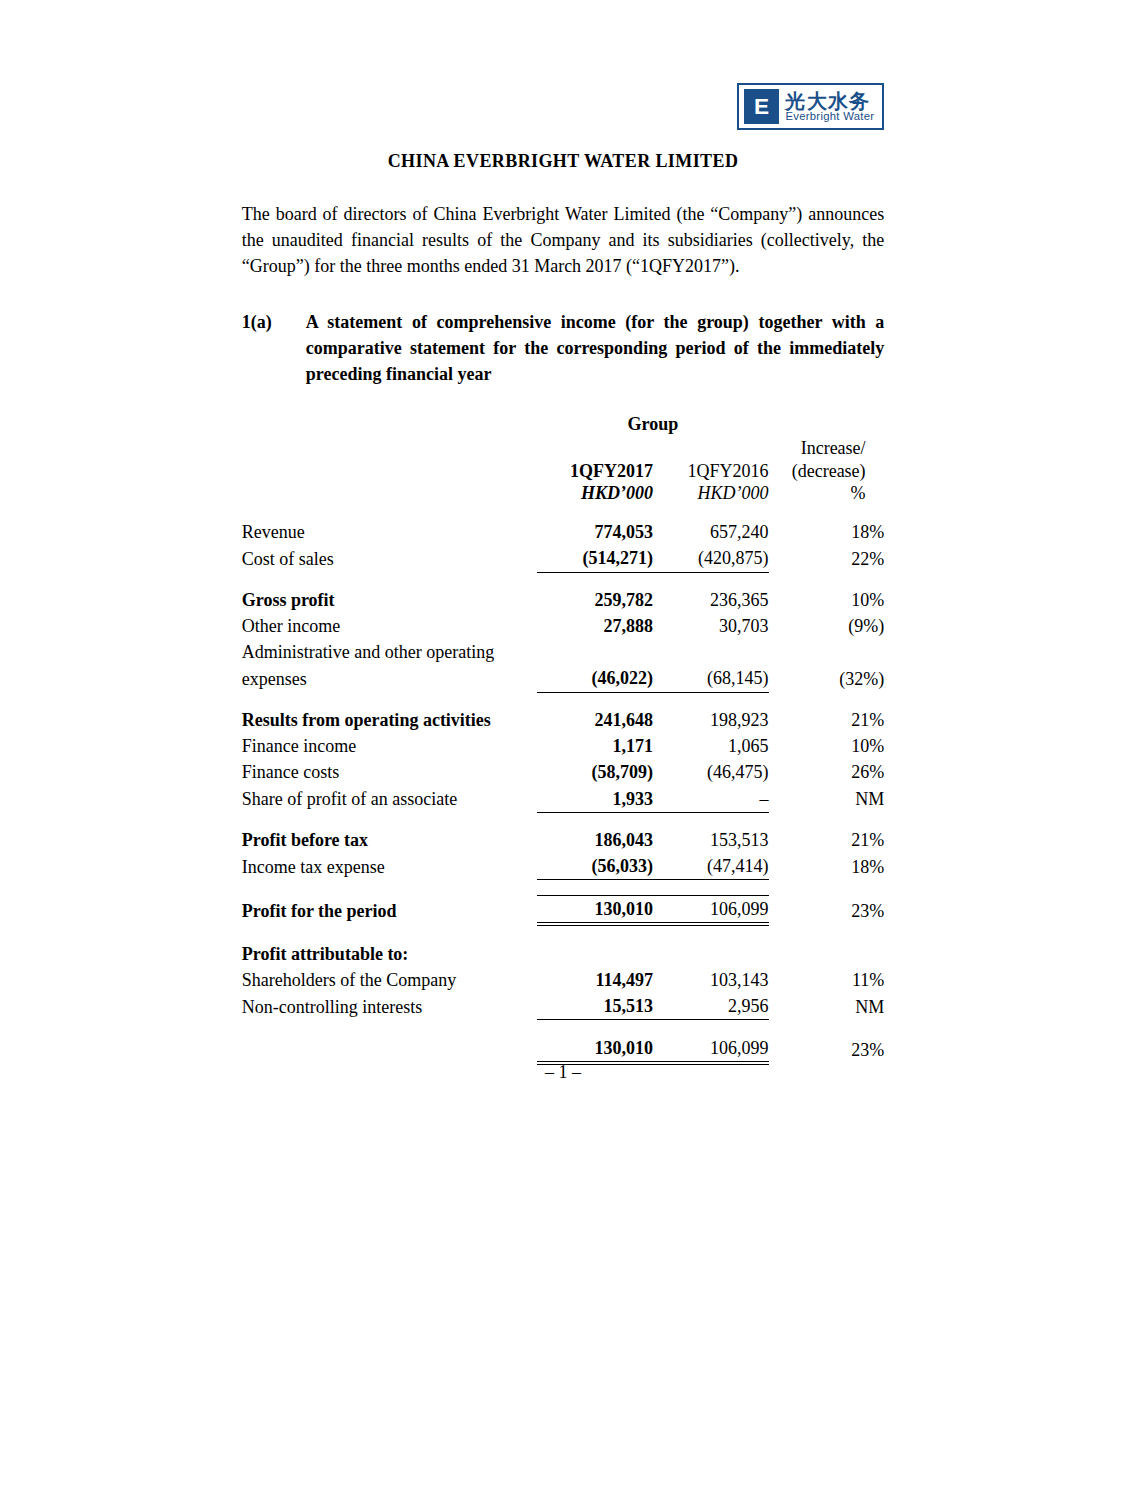E光大水务 Everbright Water
CHINA EVERBRIGHT WATER LIMITED
The board of directors of China Everbright Water Limited (the “Company”) announces the unaudited financial results of the Company and its subsidiaries (collectively, the “Group”) for the three months ended 31 March 2017 (“1QFY2017”).
1(a)
A statement of comprehensive income (for the group) together with a comparative statement for the corresponding period of the immediately preceding financial year
| | Group | |
| | | | Increase/ |
| | 1QFY2017 | 1QFY2016 | (decrease) |
| | HKD’000 | HKD’000 | % |
| Revenue | 774,053 | 657,240 | 18% |
| Cost of sales | (514,271) | (420,875) | 22% |
| Gross profit | 259,782 | 236,365 | 10% |
| Other income | 27,888 | 30,703 | (9%) |
| Administrative and other operating | | | |
| expenses | (46,022) | (68,145) | (32%) |
| Results from operating activities | 241,648 | 198,923 | 21% |
| Finance income | 1,171 | 1,065 | 10% |
| Finance costs | (58,709) | (46,475) | 26% |
| Share of profit of an associate | 1,933 | – | NM |
| Profit before tax | 186,043 | 153,513 | 21% |
| Income tax expense | (56,033) | (47,414) | 18% |
| Profit for the period | 130,010 | 106,099 | 23% |
| Profit attributable to: | | | |
| Shareholders of the Company | 114,497 | 103,143 | 11% |
| Non-controlling interests | 15,513 | 2,956 | NM |
| | 130,010 | 106,099 | 23% |
– 1 –